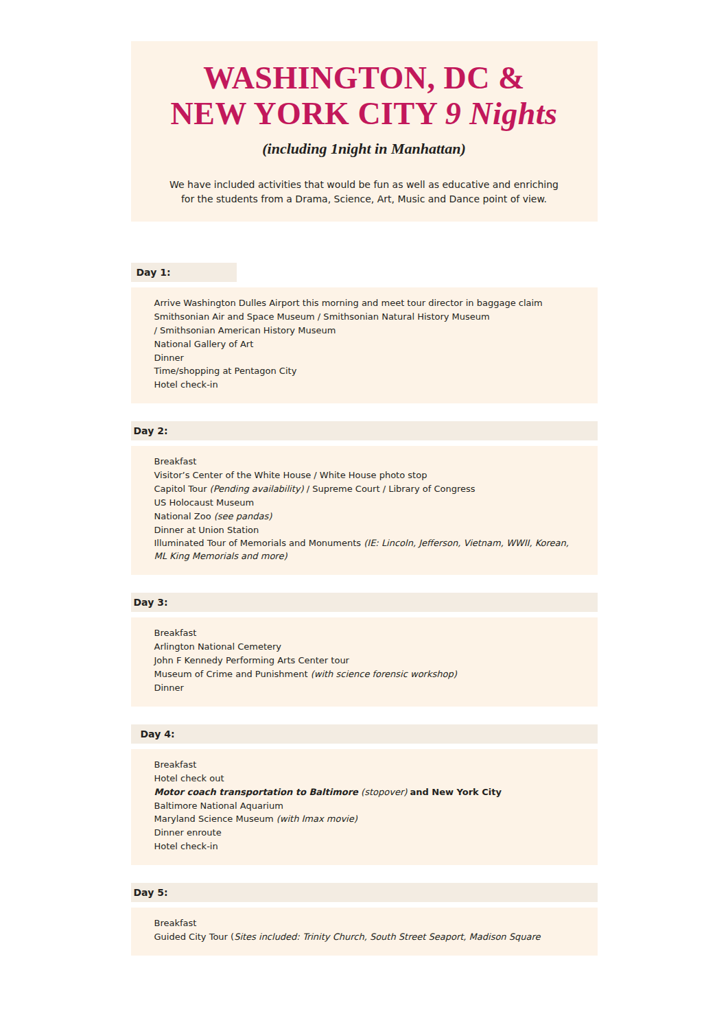WASHINGTON, DC &
NEW YORK CITY 9 Nights
(including 1night in Manhattan)
We have included activities that would be fun as well as educative and enriching for the students from a Drama, Science, Art, Music and Dance point of view.
Day 1:
Arrive Washington Dulles Airport this morning and meet tour director in baggage claim
Smithsonian Air and Space Museum / Smithsonian Natural History Museum
/ Smithsonian American History Museum
National Gallery of Art
Dinner
Time/shopping at Pentagon City
Hotel check-in
Day 2:
Breakfast
Visitor’s Center of the White House / White House photo stop
Capitol Tour (Pending availability) / Supreme Court / Library of Congress
US Holocaust Museum
National Zoo (see pandas)
Dinner at Union Station
Illuminated Tour of Memorials and Monuments (IE: Lincoln, Jefferson, Vietnam, WWII, Korean, ML King Memorials and more)
Day 3:
Breakfast
Arlington National Cemetery
John F Kennedy Performing Arts Center tour
Museum of Crime and Punishment (with science forensic workshop)
Dinner
Day 4:
Breakfast
Hotel check out
Motor coach transportation to Baltimore (stopover) and New York City
Baltimore National Aquarium
Maryland Science Museum (with Imax movie)
Dinner enroute
Hotel check-in
Day 5:
Breakfast
Guided City Tour (Sites included: Trinity Church, South Street Seaport, Madison Square